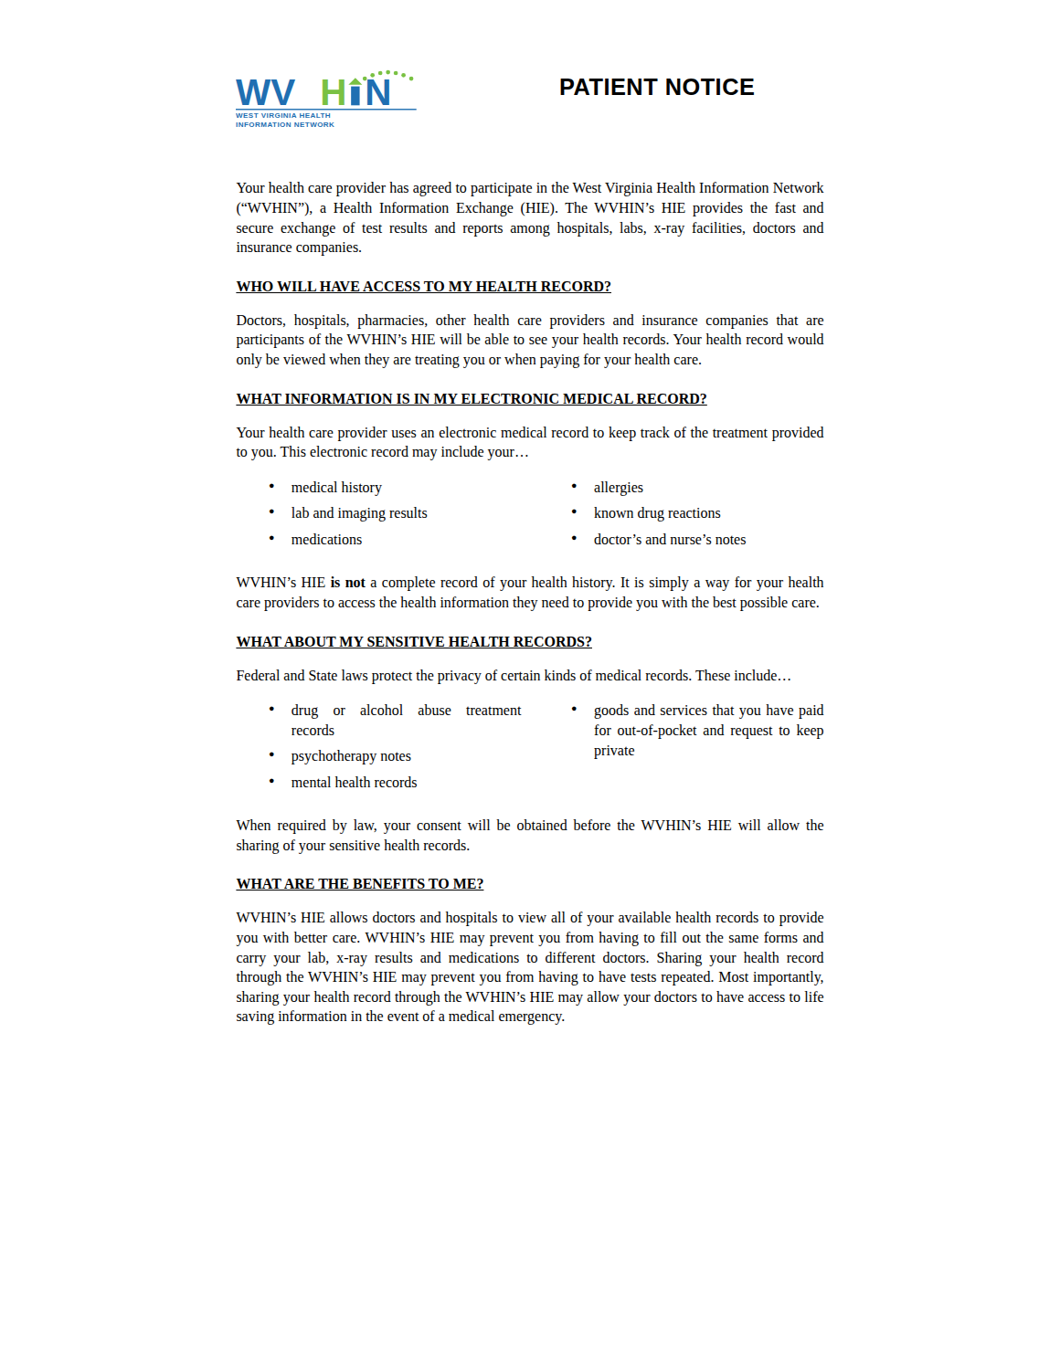WVHIN — West Virginia Health Information Network WV H N WEST VIRGINIA HEALTH INFORMATION NETWORK
PATIENT NOTICE
Your health care provider has agreed to participate in the West Virginia Health Information Network (“WVHIN”), a Health Information Exchange (HIE). The WVHIN’s HIE provides the fast and secure exchange of test results and reports among hospitals, labs, x-ray facilities, doctors and insurance companies.
Who will have access to my health record?
Doctors, hospitals, pharmacies, other health care providers and insurance companies that are participants of the WVHIN’s HIE will be able to see your health records. Your health record would only be viewed when they are treating you or when paying for your health care.
What information is in my electronic medical record?
Your health care provider uses an electronic medical record to keep track of the treatment provided to you. This electronic record may include your…
medical history
lab and imaging results
medications
allergies
known drug reactions
doctor’s and nurse’s notes
WVHIN’s HIE is not a complete record of your health history. It is simply a way for your health care providers to access the health information they need to provide you with the best possible care.
What about my sensitive health records?
Federal and State laws protect the privacy of certain kinds of medical records. These include…
drug or alcohol abuse treatment records
psychotherapy notes
mental health records
goods and services that you have paid for out-of-pocket and request to keep private
When required by law, your consent will be obtained before the WVHIN’s HIE will allow the sharing of your sensitive health records.
What are the benefits to me?
WVHIN’s HIE allows doctors and hospitals to view all of your available health records to provide you with better care. WVHIN’s HIE may prevent you from having to fill out the same forms and carry your lab, x-ray results and medications to different doctors. Sharing your health record through the WVHIN’s HIE may prevent you from having to have tests repeated. Most importantly, sharing your health record through the WVHIN’s HIE may allow your doctors to have access to life saving information in the event of a medical emergency.